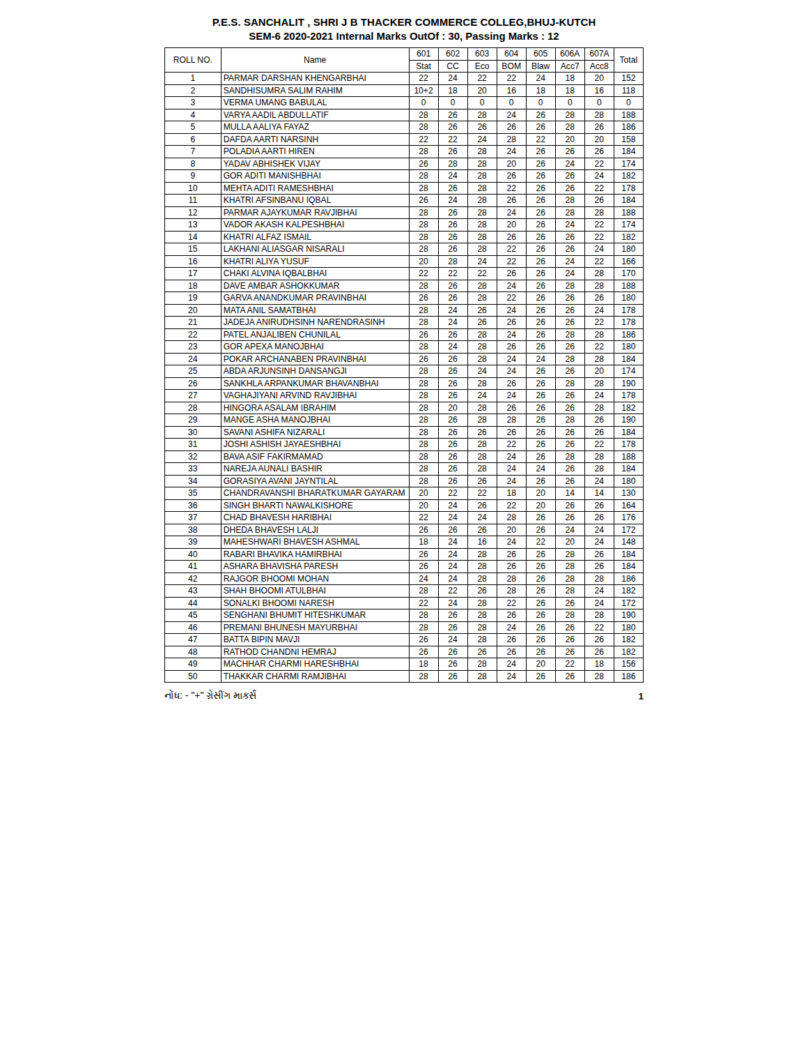P.E.S. SANCHALIT , SHRI J B THACKER COMMERCE COLLEG,BHUJ-KUTCH
SEM-6 2020-2021 Internal Marks OutOf : 30, Passing Marks : 12
| ROLL NO. | Name | 601 | 602 | 603 | 604 | 605 | 606A | 607A | Total |
| --- | --- | --- | --- | --- | --- | --- | --- | --- | --- |
| Stat | CC | Eco | BOM | Blaw | Acc7 | Acc8 |
| 1 | PARMAR DARSHAN KHENGARBHAI | 22 | 24 | 22 | 22 | 24 | 18 | 20 | 152 |
| 2 | SANDHISUMRA SALIM RAHIM | 10+2 | 18 | 20 | 16 | 18 | 18 | 16 | 118 |
| 3 | VERMA UMANG BABULAL | 0 | 0 | 0 | 0 | 0 | 0 | 0 | 0 |
| 4 | VARYA AADIL ABDULLATIF | 28 | 26 | 28 | 24 | 26 | 28 | 28 | 188 |
| 5 | MULLA AALIYA FAYAZ | 28 | 26 | 26 | 26 | 26 | 28 | 26 | 186 |
| 6 | DAFDA AARTI NARSINH | 22 | 22 | 24 | 28 | 22 | 20 | 20 | 158 |
| 7 | POLADIA AARTI HIREN | 28 | 26 | 28 | 24 | 26 | 26 | 26 | 184 |
| 8 | YADAV ABHISHEK VIJAY | 26 | 28 | 28 | 20 | 26 | 24 | 22 | 174 |
| 9 | GOR ADITI MANISHBHAI | 28 | 24 | 28 | 26 | 26 | 26 | 24 | 182 |
| 10 | MEHTA ADITI RAMESHBHAI | 28 | 26 | 28 | 22 | 26 | 26 | 22 | 178 |
| 11 | KHATRI AFSINBANU IQBAL | 26 | 24 | 28 | 26 | 26 | 28 | 26 | 184 |
| 12 | PARMAR AJAYKUMAR RAVJIBHAI | 28 | 26 | 28 | 24 | 26 | 28 | 28 | 188 |
| 13 | VADOR AKASH KALPESHBHAI | 28 | 26 | 28 | 20 | 26 | 24 | 22 | 174 |
| 14 | KHATRI ALFAZ ISMAIL | 28 | 26 | 28 | 26 | 26 | 26 | 22 | 182 |
| 15 | LAKHANI ALIASGAR NISARALI | 28 | 26 | 28 | 22 | 26 | 26 | 24 | 180 |
| 16 | KHATRI ALIYA YUSUF | 20 | 28 | 24 | 22 | 26 | 24 | 22 | 166 |
| 17 | CHAKI ALVINA IQBALBHAI | 22 | 22 | 22 | 26 | 26 | 24 | 28 | 170 |
| 18 | DAVE AMBAR ASHOKKUMAR | 28 | 26 | 28 | 24 | 26 | 28 | 28 | 188 |
| 19 | GARVA ANANDKUMAR PRAVINBHAI | 26 | 26 | 28 | 22 | 26 | 26 | 26 | 180 |
| 20 | MATA ANIL SAMATBHAI | 28 | 24 | 26 | 24 | 26 | 26 | 24 | 178 |
| 21 | JADEJA ANIRUDHSINH NARENDRASINH | 28 | 24 | 26 | 26 | 26 | 26 | 22 | 178 |
| 22 | PATEL ANJALIBEN CHUNILAL | 26 | 26 | 28 | 24 | 26 | 28 | 28 | 186 |
| 23 | GOR APEXA MANOJBHAI | 28 | 24 | 28 | 26 | 26 | 26 | 22 | 180 |
| 24 | POKAR ARCHANABEN PRAVINBHAI | 26 | 26 | 28 | 24 | 24 | 28 | 28 | 184 |
| 25 | ABDA ARJUNSINH DANSANGJI | 28 | 26 | 24 | 24 | 26 | 26 | 20 | 174 |
| 26 | SANKHLA ARPANKUMAR BHAVANBHAI | 28 | 26 | 28 | 26 | 26 | 28 | 28 | 190 |
| 27 | VAGHAJIYANI ARVIND RAVJIBHAI | 28 | 26 | 24 | 24 | 26 | 26 | 24 | 178 |
| 28 | HINGORA ASALAM IBRAHIM | 28 | 20 | 28 | 26 | 26 | 26 | 28 | 182 |
| 29 | MANGE ASHA MANOJBHAI | 28 | 26 | 28 | 28 | 26 | 28 | 26 | 190 |
| 30 | SAVANI ASHIFA NIZARALI | 28 | 26 | 26 | 26 | 26 | 26 | 26 | 184 |
| 31 | JOSHI ASHISH JAYAESHBHAI | 28 | 26 | 28 | 22 | 26 | 26 | 22 | 178 |
| 32 | BAVA ASIF FAKIRMAMAD | 28 | 26 | 28 | 24 | 26 | 28 | 28 | 188 |
| 33 | NAREJA AUNALI BASHIR | 28 | 26 | 28 | 24 | 24 | 26 | 28 | 184 |
| 34 | GORASIYA AVANI JAYNTILAL | 28 | 26 | 26 | 24 | 26 | 26 | 24 | 180 |
| 35 | CHANDRAVANSHI BHARATKUMAR GAYARAM | 20 | 22 | 22 | 18 | 20 | 14 | 14 | 130 |
| 36 | SINGH BHARTI NAWALKISHORE | 20 | 24 | 26 | 22 | 20 | 26 | 26 | 164 |
| 37 | CHAD BHAVESH HARIBHAI | 22 | 24 | 24 | 28 | 26 | 26 | 26 | 176 |
| 38 | DHEDA BHAVESH LALJI | 26 | 26 | 26 | 20 | 26 | 24 | 24 | 172 |
| 39 | MAHESHWARI BHAVESH ASHMAL | 18 | 24 | 16 | 24 | 22 | 20 | 24 | 148 |
| 40 | RABARI BHAVIKA HAMIRBHAI | 26 | 24 | 28 | 26 | 26 | 28 | 26 | 184 |
| 41 | ASHARA BHAVISHA PARESH | 26 | 24 | 28 | 26 | 26 | 28 | 26 | 184 |
| 42 | RAJGOR BHOOMI MOHAN | 24 | 24 | 28 | 28 | 26 | 28 | 28 | 186 |
| 43 | SHAH BHOOMI ATULBHAI | 28 | 22 | 26 | 28 | 26 | 28 | 24 | 182 |
| 44 | SONALKI BHOOMI NARESH | 22 | 24 | 28 | 22 | 26 | 26 | 24 | 172 |
| 45 | SENGHANI BHUMIT HITESHKUMAR | 28 | 26 | 28 | 26 | 26 | 28 | 28 | 190 |
| 46 | PREMANI BHUNESH MAYURBHAI | 28 | 26 | 28 | 24 | 26 | 26 | 22 | 180 |
| 47 | BATTA BIPIN MAVJI | 26 | 24 | 28 | 26 | 26 | 26 | 26 | 182 |
| 48 | RATHOD CHANDNI HEMRAJ | 26 | 26 | 26 | 26 | 26 | 26 | 26 | 182 |
| 49 | MACHHAR CHARMI HARESHBHAI | 18 | 26 | 28 | 24 | 20 | 22 | 18 | 156 |
| 50 | THAKKAR CHARMI RAMJIBHAI | 28 | 26 | 28 | 24 | 26 | 26 | 28 | 186 |
નોંધ: - "+" ગ્રેસીંગ માર્ક્સ
1